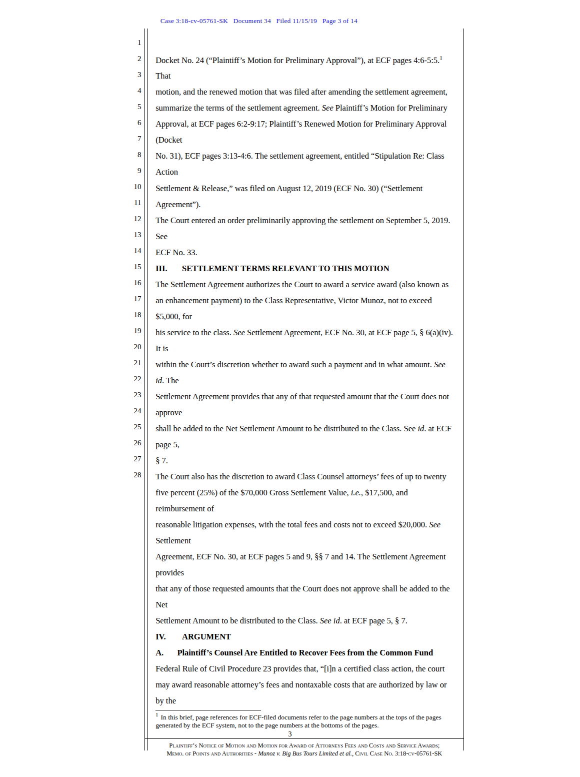Case 3:18-cv-05761-SK Document 34 Filed 11/15/19 Page 3 of 14
1
2
3
4
5
6
7
8
9
10
11
12
13
14
15
16
17
18
19
20
21
22
23
24
25
26
27
28
Docket No. 24 (“Plaintiff’s Motion for Preliminary Approval”), at ECF pages 4:6-5:5.1 That
motion, and the renewed motion that was filed after amending the settlement agreement,
summarize the terms of the settlement agreement. See Plaintiff’s Motion for Preliminary
Approval, at ECF pages 6:2-9:17; Plaintiff’s Renewed Motion for Preliminary Approval (Docket
No. 31), ECF pages 3:13-4:6. The settlement agreement, entitled “Stipulation Re: Class Action
Settlement & Release,” was filed on August 12, 2019 (ECF No. 30) (“Settlement Agreement”).
The Court entered an order preliminarily approving the settlement on September 5, 2019. See
ECF No. 33.
III. SETTLEMENT TERMS RELEVANT TO THIS MOTION
The Settlement Agreement authorizes the Court to award a service award (also known as
an enhancement payment) to the Class Representative, Victor Munoz, not to exceed $5,000, for
his service to the class. See Settlement Agreement, ECF No. 30, at ECF page 5, § 6(a)(iv). It is
within the Court’s discretion whether to award such a payment and in what amount. See id. The
Settlement Agreement provides that any of that requested amount that the Court does not approve
shall be added to the Net Settlement Amount to be distributed to the Class. See id. at ECF page 5,
§ 7.
The Court also has the discretion to award Class Counsel attorneys’ fees of up to twenty
five percent (25%) of the $70,000 Gross Settlement Value, i.e., $17,500, and reimbursement of
reasonable litigation expenses, with the total fees and costs not to exceed $20,000. See Settlement
Agreement, ECF No. 30, at ECF pages 5 and 9, §§ 7 and 14. The Settlement Agreement provides
that any of those requested amounts that the Court does not approve shall be added to the Net
Settlement Amount to be distributed to the Class. See id. at ECF page 5, § 7.
IV. ARGUMENT
A. Plaintiff’s Counsel Are Entitled to Recover Fees from the Common Fund
Federal Rule of Civil Procedure 23 provides that, “[i]n a certified class action, the court
may award reasonable attorney’s fees and nontaxable costs that are authorized by law or by the
1 In this brief, page references for ECF-filed documents refer to the page numbers at the tops of the pages generated by the ECF system, not to the page numbers at the bottoms of the pages.
3
Plaintiff’s Notice of Motion and Motion for Award of Attorneys Fees and Costs and Service Awards;
Memo. of Points and Authorities - Munoz v. Big Bus Tours Limited et al., Civil Case No. 3:18-cv-05761-SK